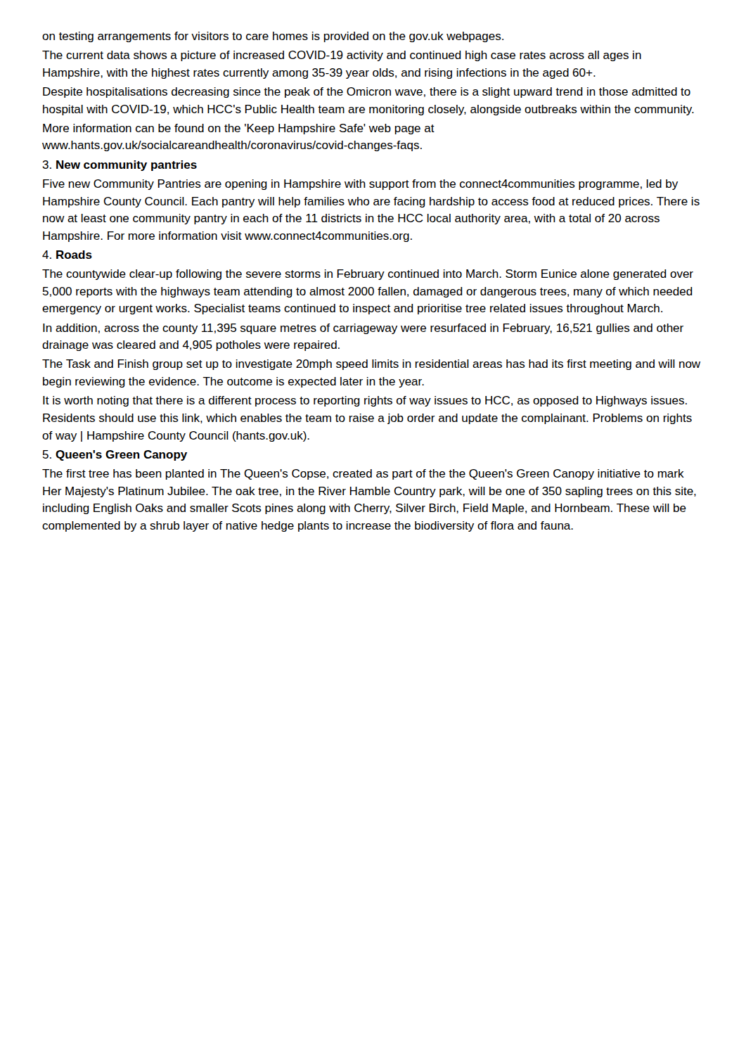on testing arrangements for visitors to care homes is provided on the gov.uk webpages.
The current data shows a picture of increased COVID-19 activity and continued high case rates across all ages in Hampshire, with the highest rates currently among 35-39 year olds, and rising infections in the aged 60+.
Despite hospitalisations decreasing since the peak of the Omicron wave, there is a slight upward trend in those admitted to hospital with COVID-19, which HCC's Public Health team are monitoring closely, alongside outbreaks within the community.
More information can be found on the 'Keep Hampshire Safe' web page at www.hants.gov.uk/socialcareandhealth/coronavirus/covid-changes-faqs.
3. New community pantries
Five new Community Pantries are opening in Hampshire with support from the connect4communities programme, led by Hampshire County Council. Each pantry will help families who are facing hardship to access food at reduced prices. There is now at least one community pantry in each of the 11 districts in the HCC local authority area, with a total of 20 across Hampshire. For more information visit www.connect4communities.org.
4. Roads
The countywide clear-up following the severe storms in February continued into March. Storm Eunice alone generated over 5,000 reports with the highways team attending to almost 2000 fallen, damaged or dangerous trees, many of which needed emergency or urgent works. Specialist teams continued to inspect and prioritise tree related issues throughout March.
In addition, across the county 11,395 square metres of carriageway were resurfaced in February, 16,521 gullies and other drainage was cleared and 4,905 potholes were repaired.
The Task and Finish group set up to investigate 20mph speed limits in residential areas has had its first meeting and will now begin reviewing the evidence. The outcome is expected later in the year.
It is worth noting that there is a different process to reporting rights of way issues to HCC, as opposed to Highways issues. Residents should use this link, which enables the team to raise a job order and update the complainant. Problems on rights of way | Hampshire County Council (hants.gov.uk).
5. Queen's Green Canopy
The first tree has been planted in The Queen's Copse, created as part of the the Queen's Green Canopy initiative to mark Her Majesty's Platinum Jubilee. The oak tree, in the River Hamble Country park, will be one of 350 sapling trees on this site, including English Oaks and smaller Scots pines along with Cherry, Silver Birch, Field Maple, and Hornbeam. These will be complemented by a shrub layer of native hedge plants to increase the biodiversity of flora and fauna.